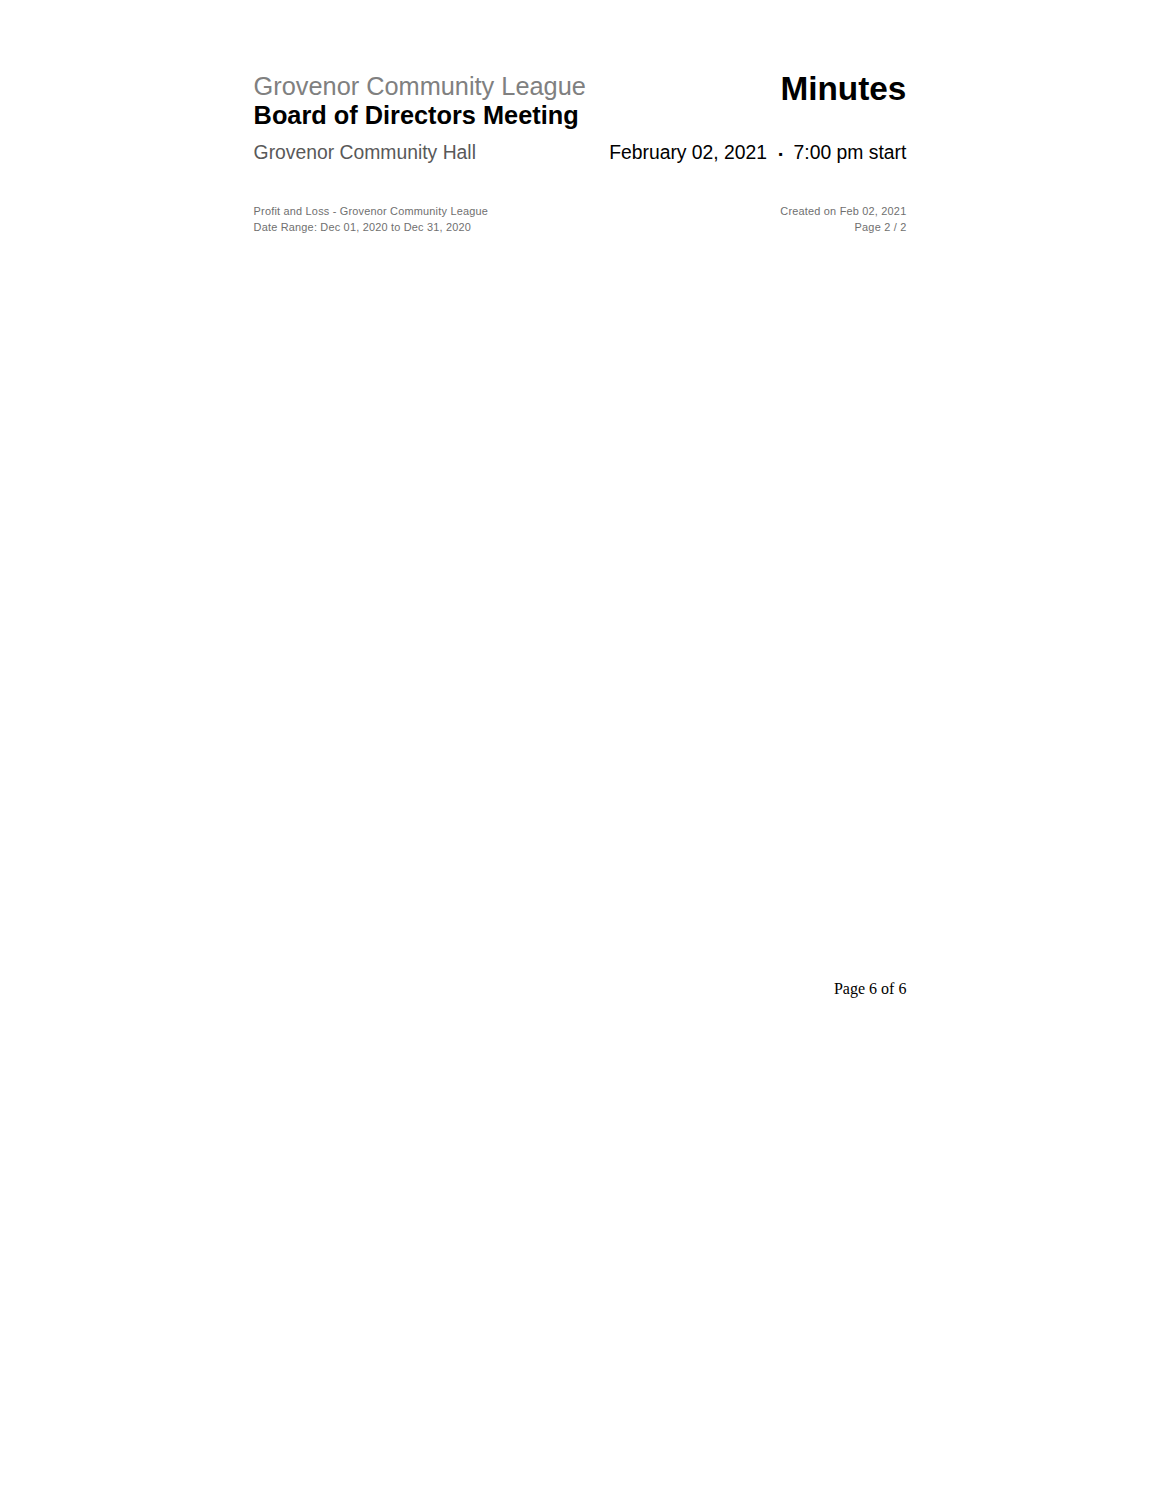Grovenor Community League
Board of Directors Meeting
Minutes
Grovenor Community Hall February 02, 2021 ▪ 7:00 pm start
Profit and Loss - Grovenor Community League
Date Range: Dec 01, 2020 to Dec 31, 2020
Created on Feb 02, 2021
Page 2 / 2
Page 6 of 6